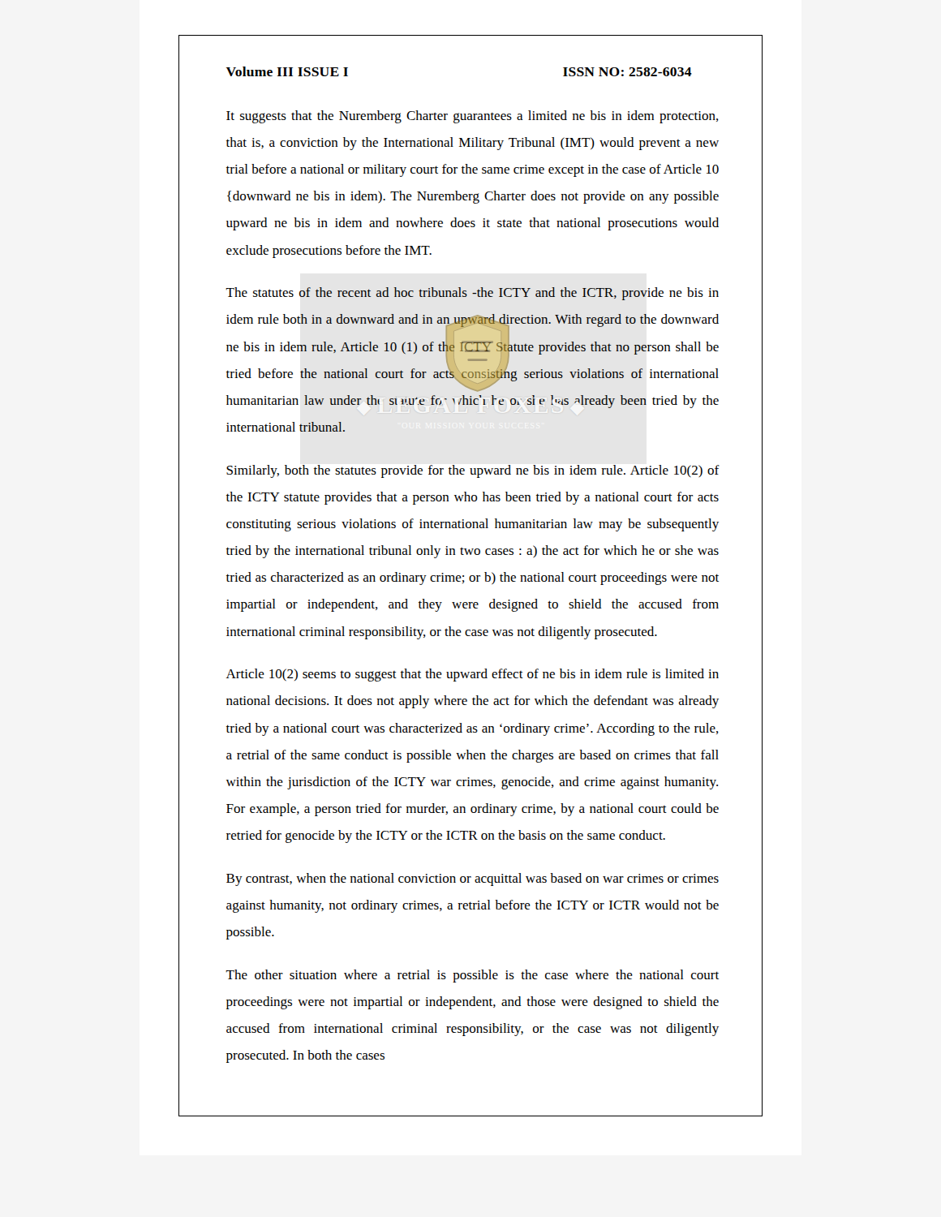Volume III ISSUE I ISSN NO: 2582-6034
◆LEGAL FOXES◆
"OUR MISSION YOUR SUCCESS"
It suggests that the Nuremberg Charter guarantees a limited ne bis in idem protection, that is, a conviction by the International Military Tribunal (IMT) would prevent a new trial before a national or military court for the same crime except in the case of Article 10 {downward ne bis in idem). The Nuremberg Charter does not provide on any possible upward ne bis in idem and nowhere does it state that national prosecutions would exclude prosecutions before the IMT.
The statutes of the recent ad hoc tribunals -the ICTY and the ICTR, provide ne bis in idem rule both in a downward and in an upward direction. With regard to the downward ne bis in idem rule, Article 10 (1) of the ICTY Statute provides that no person shall be tried before the national court for acts consisting serious violations of international humanitarian law under the statute for which he or she has already been tried by the international tribunal.
Similarly, both the statutes provide for the upward ne bis in idem rule. Article 10(2) of the ICTY statute provides that a person who has been tried by a national court for acts constituting serious violations of international humanitarian law may be subsequently tried by the international tribunal only in two cases : a) the act for which he or she was tried as characterized as an ordinary crime; or b) the national court proceedings were not impartial or independent, and they were designed to shield the accused from international criminal responsibility, or the case was not diligently prosecuted.
Article 10(2) seems to suggest that the upward effect of ne bis in idem rule is limited in national decisions. It does not apply where the act for which the defendant was already tried by a national court was characterized as an ‘ordinary crime’. According to the rule, a retrial of the same conduct is possible when the charges are based on crimes that fall within the jurisdiction of the ICTY war crimes, genocide, and crime against humanity. For example, a person tried for murder, an ordinary crime, by a national court could be retried for genocide by the ICTY or the ICTR on the basis on the same conduct.
By contrast, when the national conviction or acquittal was based on war crimes or crimes against humanity, not ordinary crimes, a retrial before the ICTY or ICTR would not be possible.
The other situation where a retrial is possible is the case where the national court proceedings were not impartial or independent, and those were designed to shield the accused from international criminal responsibility, or the case was not diligently prosecuted. In both the cases